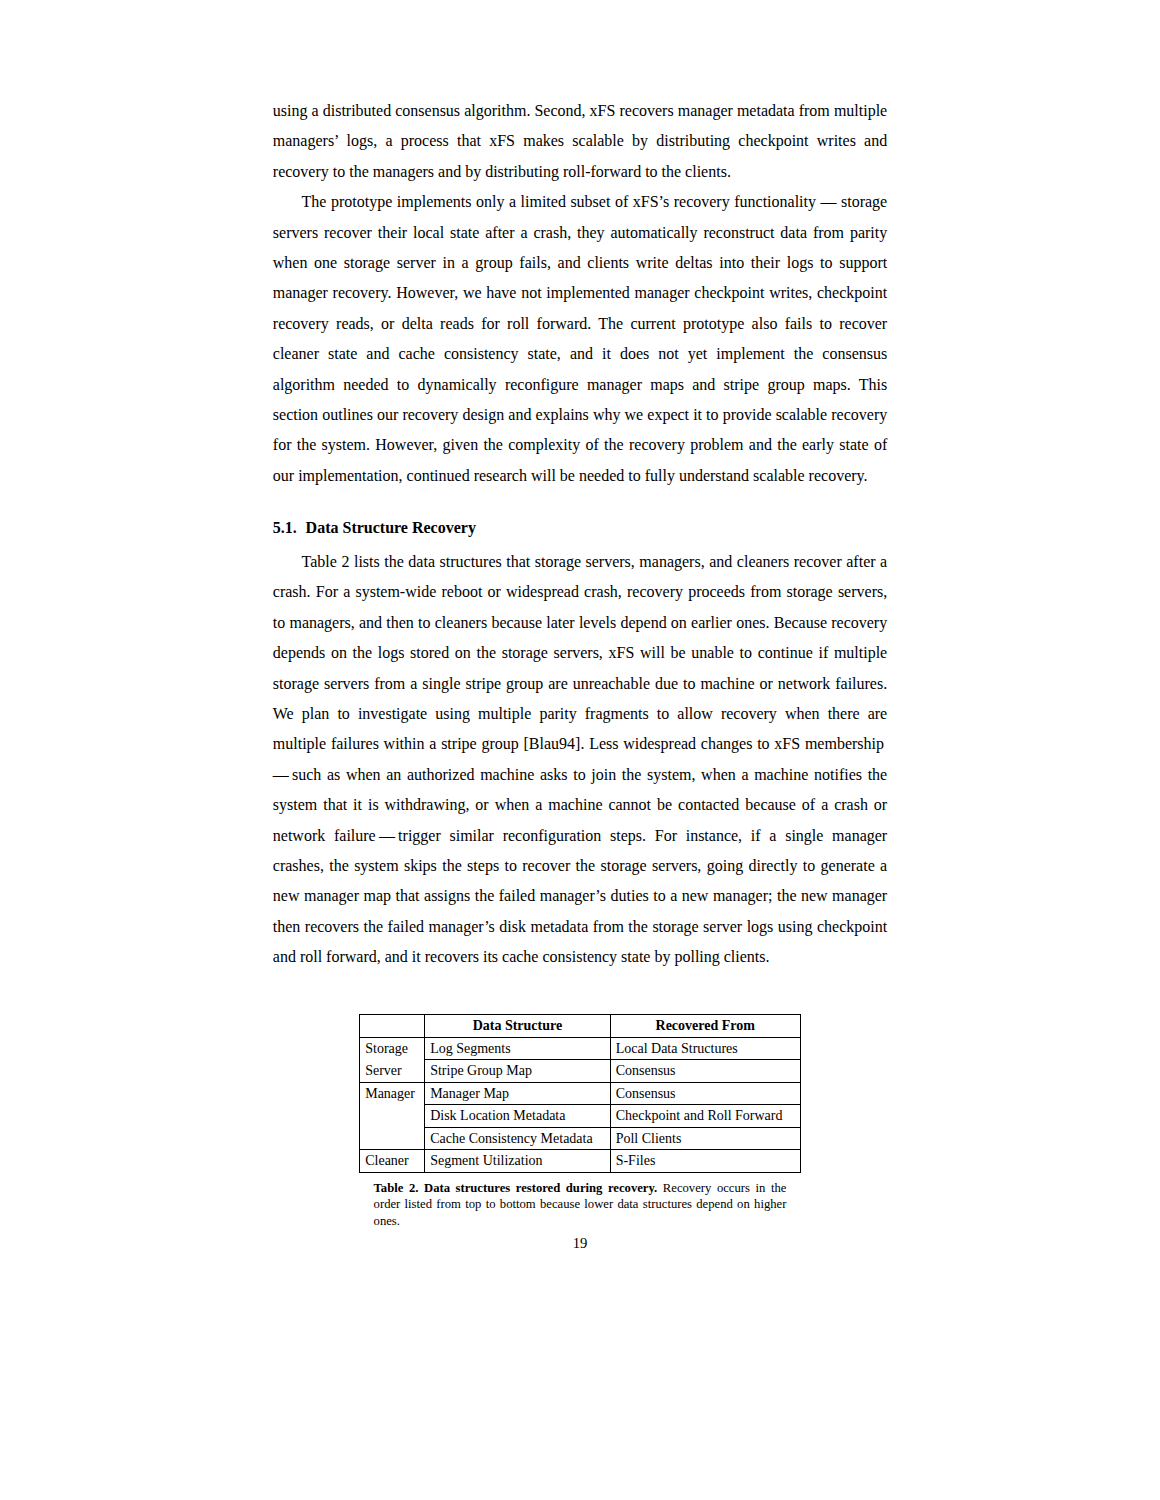using a distributed consensus algorithm. Second, xFS recovers manager metadata from multiple managers’ logs, a process that xFS makes scalable by distributing checkpoint writes and recovery to the managers and by distributing roll-forward to the clients.
The prototype implements only a limited subset of xFS’s recovery functionality — storage servers recover their local state after a crash, they automatically reconstruct data from parity when one storage server in a group fails, and clients write deltas into their logs to support manager recovery. However, we have not implemented manager checkpoint writes, checkpoint recovery reads, or delta reads for roll forward. The current prototype also fails to recover cleaner state and cache consistency state, and it does not yet implement the consensus algorithm needed to dynamically reconfigure manager maps and stripe group maps. This section outlines our recovery design and explains why we expect it to provide scalable recovery for the system. However, given the complexity of the recovery problem and the early state of our implementation, continued research will be needed to fully understand scalable recovery.
5.1. Data Structure Recovery
Table 2 lists the data structures that storage servers, managers, and cleaners recover after a crash. For a system-wide reboot or widespread crash, recovery proceeds from storage servers, to managers, and then to cleaners because later levels depend on earlier ones. Because recovery depends on the logs stored on the storage servers, xFS will be unable to continue if multiple storage servers from a single stripe group are unreachable due to machine or network failures. We plan to investigate using multiple parity fragments to allow recovery when there are multiple failures within a stripe group [Blau94]. Less widespread changes to xFS membership — such as when an authorized machine asks to join the system, when a machine notifies the system that it is withdrawing, or when a machine cannot be contacted because of a crash or network failure — trigger similar reconfiguration steps. For instance, if a single manager crashes, the system skips the steps to recover the storage servers, going directly to generate a new manager map that assigns the failed manager’s duties to a new manager; the new manager then recovers the failed manager’s disk metadata from the storage server logs using checkpoint and roll forward, and it recovers its cache consistency state by polling clients.
| | Data Structure | Recovered From |
| --- | --- | --- |
| Storage | Log Segments | Local Data Structures |
| Server | Stripe Group Map | Consensus |
| Manager | Manager Map | Consensus |
| | Disk Location Metadata | Checkpoint and Roll Forward |
| | Cache Consistency Metadata | Poll Clients |
| Cleaner | Segment Utilization | S-Files |
Table 2. Data structures restored during recovery. Recovery occurs in the order listed from top to bottom because lower data structures depend on higher ones.
19